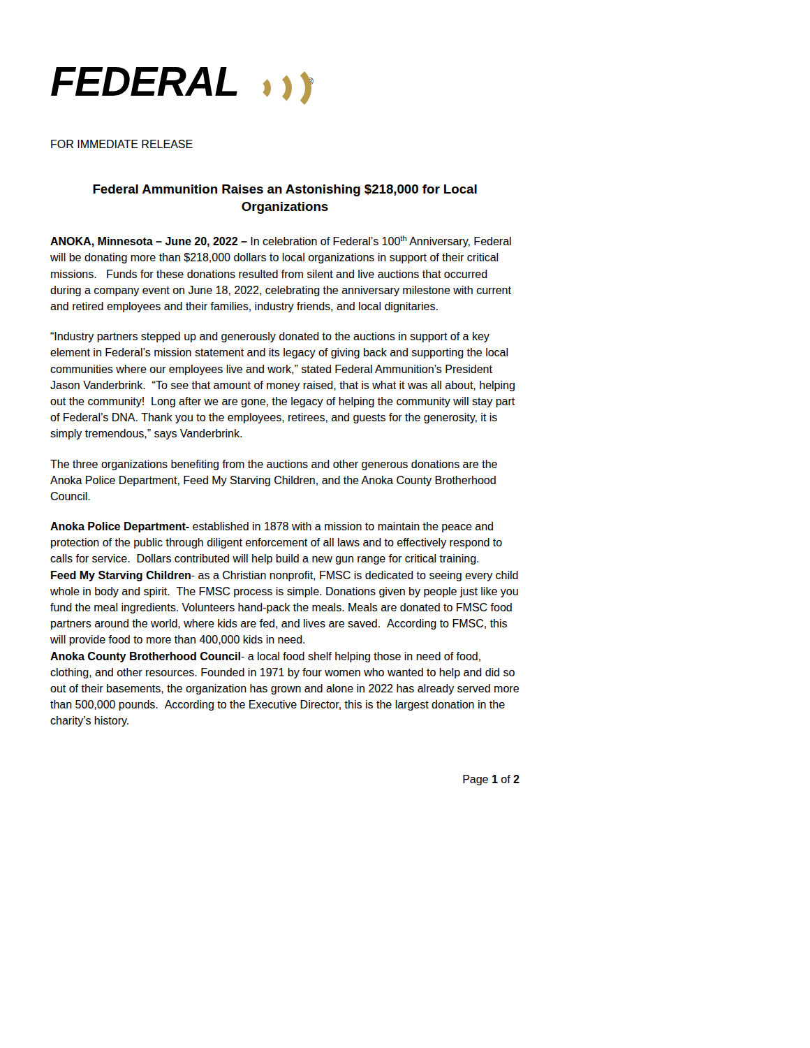FEDERAL ®
FOR IMMEDIATE RELEASE
Federal Ammunition Raises an Astonishing $218,000 for Local Organizations
ANOKA, Minnesota – June 20, 2022 – In celebration of Federal’s 100th Anniversary, Federal will be donating more than $218,000 dollars to local organizations in support of their critical missions. Funds for these donations resulted from silent and live auctions that occurred during a company event on June 18, 2022, celebrating the anniversary milestone with current and retired employees and their families, industry friends, and local dignitaries.
“Industry partners stepped up and generously donated to the auctions in support of a key element in Federal’s mission statement and its legacy of giving back and supporting the local communities where our employees live and work,” stated Federal Ammunition’s President Jason Vanderbrink. “To see that amount of money raised, that is what it was all about, helping out the community! Long after we are gone, the legacy of helping the community will stay part of Federal’s DNA. Thank you to the employees, retirees, and guests for the generosity, it is simply tremendous,” says Vanderbrink.
The three organizations benefiting from the auctions and other generous donations are the Anoka Police Department, Feed My Starving Children, and the Anoka County Brotherhood Council.
Anoka Police Department- established in 1878 with a mission to maintain the peace and protection of the public through diligent enforcement of all laws and to effectively respond to calls for service. Dollars contributed will help build a new gun range for critical training.
Feed My Starving Children- as a Christian nonprofit, FMSC is dedicated to seeing every child whole in body and spirit. The FMSC process is simple. Donations given by people just like you fund the meal ingredients. Volunteers hand-pack the meals. Meals are donated to FMSC food partners around the world, where kids are fed, and lives are saved. According to FMSC, this will provide food to more than 400,000 kids in need.
Anoka County Brotherhood Council- a local food shelf helping those in need of food, clothing, and other resources. Founded in 1971 by four women who wanted to help and did so out of their basements, the organization has grown and alone in 2022 has already served more than 500,000 pounds. According to the Executive Director, this is the largest donation in the charity’s history.
Page 1 of 2